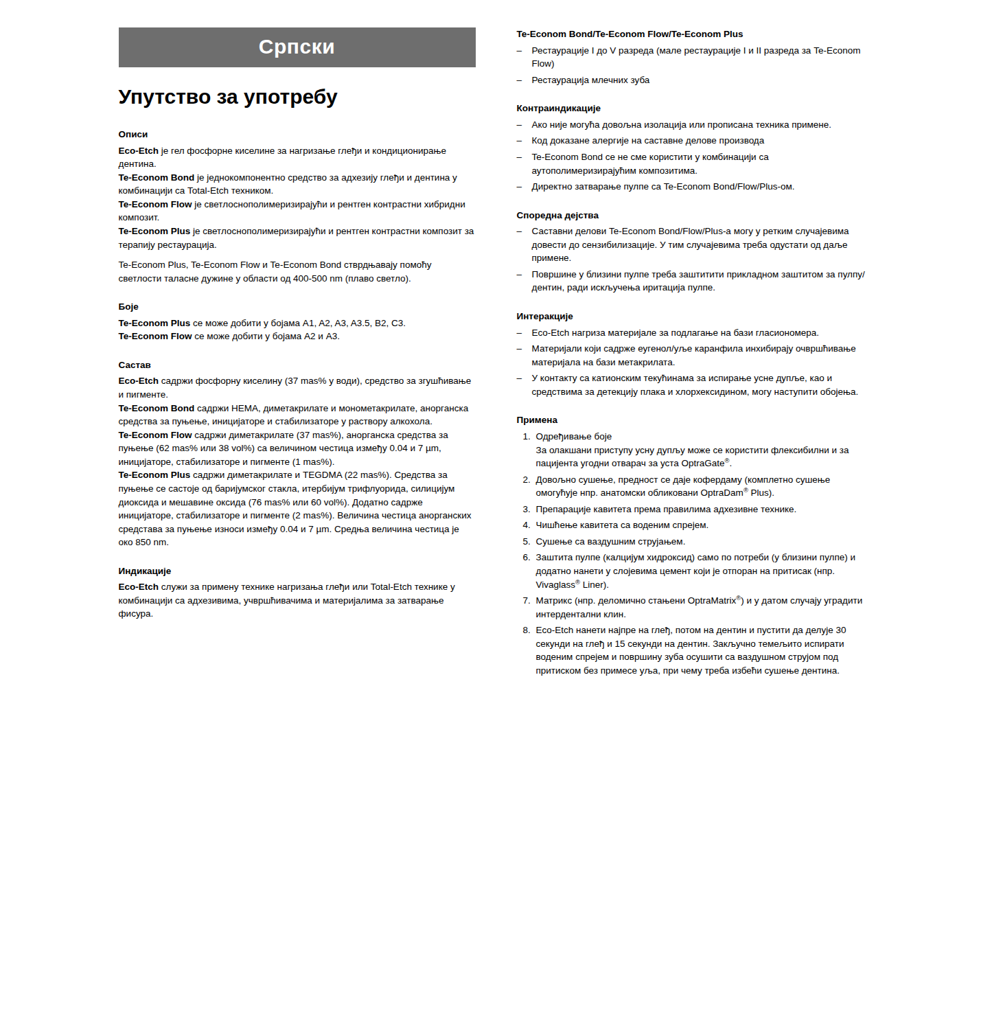Српски
Упутство за употребу
Описи
Eco-Etch је гел фосфорне киселине за нагризање глеђи и кондиционирање дентина.
Te-Econom Bond је једнокомпонентно средство за адхезију глеђи и дентина у комбинацији са Total-Etch техником.
Te-Econom Flow је светлосно­полимеризирајући и рентген контрастни хибридни композит.
Te-Econom Plus је светлосно­полимеризирајући и рентген контрастни композит за терапију рестаурација.
Te-Econom Plus, Te-Econom Flow и Te-Econom Bond стврдњавају помоћу светлости таласне дужине у области од 400-500 nm (плаво светло).
Боје
Te-Econom Plus се може добити у бојама A1, A2, A3, A3.5, B2, C3.
Te-Econom Flow се може добити у бојама A2 и A3.
Састав
Eco-Etch садржи фосфорну киселину (37 mas% у води), средство за згушћивање и пигменте.
Te-Econom Bond садржи HEMA, диметакрилате и монометакрилате, анорганска средства за пуњење, иницијаторе и стабилизаторе у раствору алкохола.
Te-Econom Flow садржи диметакрилате (37 mas%), анорганска средства за пуњење (62 mas% или 38 vol%) са величином честица између 0.04 и 7 µm, иницијаторе, стабилизаторе и пигменте (1 mas%).
Te-Econom Plus садржи диметакрилате и TEGDMA (22 mas%). Средства за пуњење се састоје од баријумског стакла, итербијум трифлуорида, силицијум диоксида и мешавине оксида (76 mas% или 60 vol%). Додатно садрже иницијаторе, стабилизаторе и пигменте (2 mas%). Величина честица анорганских средстава за пуњење износи између 0.04 и 7 µm. Средња величина честица је око 850 nm.
Индикације
Eco-Etch служи за примену технике нагризања глеђи или Total-Etch технике у комбинацији са адхезивима, учвршћивачима и материјалима за затварање фисура.
Te-Econom Bond/Te-Econom Flow/Te-Econom Plus
Рестаурације I до V разреда (мале рестаурације I и II разреда за Te-Econom Flow)
Рестаурација млечних зуба
Контраиндикације
Ако није могућа довољна изолација или прописана техника примене.
Код доказане алергије на саставне делове производа
Te-Econom Bond се не сме користити у комбинацији са аутополимеризирајућим композитима.
Директно затварање пулпе са Te-Econom Bond/Flow/Plus-ом.
Споредна дејства
Саставни делови Te-Econom Bond/Flow/Plus-а могу у ретким случајевима довести до сензибилизације. У тим случајевима треба одустати од даље примене.
Површине у близини пулпе треба заштитити прикладном заштитом за пулпу/дентин, ради искључења иритација пулпе.
Интеракције
Eco-Etch нагриза материјале за подлагање на бази гласиономера.
Материјали који садрже еугенол/уље каранфила инхибирају очвршћивање материјала на бази метакрилата.
У контакту са катионским текућинама за испирање усне дупље, као и средствима за детекцију плака и хлорхексидином, могу наступити обојења.
Примена
Одређивање боје
За олакшани приступу усну дупљу може се користити флексибилни и за пацијента угодни отварач за уста OptraGate®.
Довољно сушење, предност се даје кофердаму (комплетно сушење омогућује нпр. анатомски обликовани OptraDam® Plus).
Препарације кавитета према правилима адхезивне технике.
Чишћење кавитета са воденим спрејем.
Сушење са ваздушним струјањем.
Заштита пулпе (калцијум хидроксид) само по потреби (у близини пулпе) и додатно нанети у слојевима цемент који је отпоран на притисак (нпр. Vivaglass® Liner).
Матрикс (нпр. деломично стањени OptraMatrix®) и у датом случају уградити интердентални клин.
Eco-Etch нанети најпре на глеђ, потом на дентин и пустити да делује 30 секунди на глеђ и 15 секунди на дентин. Закључно темељито испирати воденим спрејем и површину зуба осушити са ваздушном струјом под притиском без примесе уља, при чему треба избећи сушење дентина.